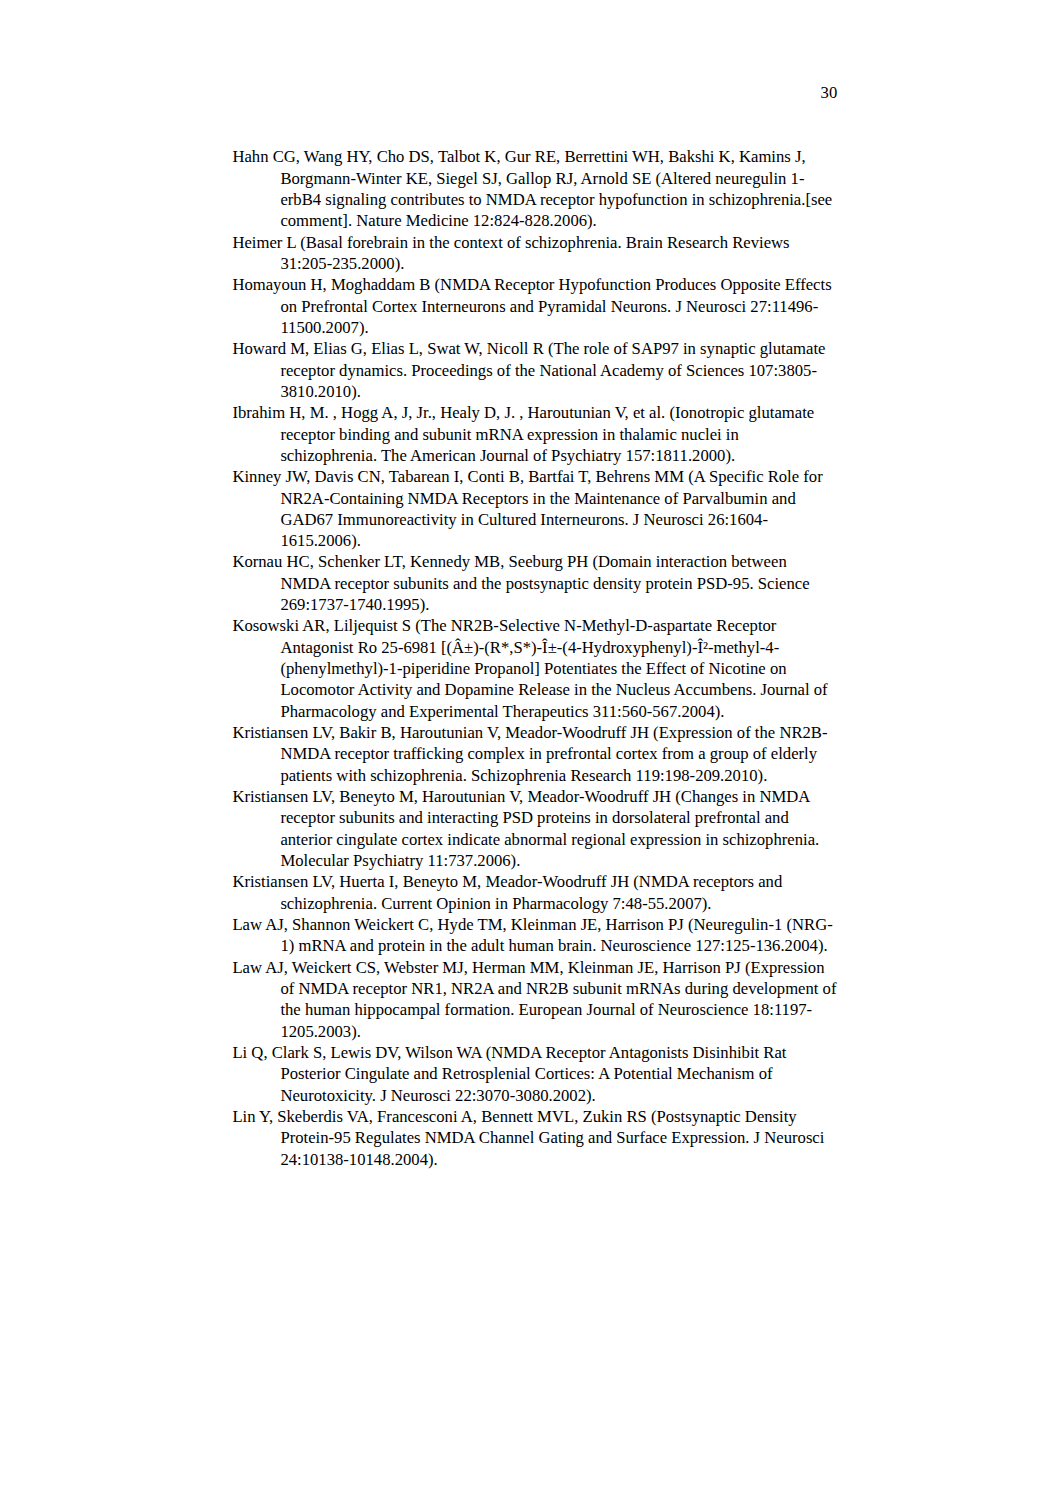30
Hahn CG, Wang HY, Cho DS, Talbot K, Gur RE, Berrettini WH, Bakshi K, Kamins J, Borgmann-Winter KE, Siegel SJ, Gallop RJ, Arnold SE (Altered neuregulin 1-erbB4 signaling contributes to NMDA receptor hypofunction in schizophrenia.[see comment]. Nature Medicine 12:824-828.2006).
Heimer L (Basal forebrain in the context of schizophrenia. Brain Research Reviews 31:205-235.2000).
Homayoun H, Moghaddam B (NMDA Receptor Hypofunction Produces Opposite Effects on Prefrontal Cortex Interneurons and Pyramidal Neurons. J Neurosci 27:11496-11500.2007).
Howard M, Elias G, Elias L, Swat W, Nicoll R (The role of SAP97 in synaptic glutamate receptor dynamics. Proceedings of the National Academy of Sciences 107:3805-3810.2010).
Ibrahim H, M. , Hogg A, J, Jr., Healy D, J. , Haroutunian V, et al. (Ionotropic glutamate receptor binding and subunit mRNA expression in thalamic nuclei in schizophrenia. The American Journal of Psychiatry 157:1811.2000).
Kinney JW, Davis CN, Tabarean I, Conti B, Bartfai T, Behrens MM (A Specific Role for NR2A-Containing NMDA Receptors in the Maintenance of Parvalbumin and GAD67 Immunoreactivity in Cultured Interneurons. J Neurosci 26:1604-1615.2006).
Kornau HC, Schenker LT, Kennedy MB, Seeburg PH (Domain interaction between NMDA receptor subunits and the postsynaptic density protein PSD-95. Science 269:1737-1740.1995).
Kosowski AR, Liljequist S (The NR2B-Selective N-Methyl-D-aspartate Receptor Antagonist Ro 25-6981 [(Â±)-(R*,S*)-Î±-(4-Hydroxyphenyl)-Î²-methyl-4-(phenylmethyl)-1-piperidine Propanol] Potentiates the Effect of Nicotine on Locomotor Activity and Dopamine Release in the Nucleus Accumbens. Journal of Pharmacology and Experimental Therapeutics 311:560-567.2004).
Kristiansen LV, Bakir B, Haroutunian V, Meador-Woodruff JH (Expression of the NR2B-NMDA receptor trafficking complex in prefrontal cortex from a group of elderly patients with schizophrenia. Schizophrenia Research 119:198-209.2010).
Kristiansen LV, Beneyto M, Haroutunian V, Meador-Woodruff JH (Changes in NMDA receptor subunits and interacting PSD proteins in dorsolateral prefrontal and anterior cingulate cortex indicate abnormal regional expression in schizophrenia. Molecular Psychiatry 11:737.2006).
Kristiansen LV, Huerta I, Beneyto M, Meador-Woodruff JH (NMDA receptors and schizophrenia. Current Opinion in Pharmacology 7:48-55.2007).
Law AJ, Shannon Weickert C, Hyde TM, Kleinman JE, Harrison PJ (Neuregulin-1 (NRG-1) mRNA and protein in the adult human brain. Neuroscience 127:125-136.2004).
Law AJ, Weickert CS, Webster MJ, Herman MM, Kleinman JE, Harrison PJ (Expression of NMDA receptor NR1, NR2A and NR2B subunit mRNAs during development of the human hippocampal formation. European Journal of Neuroscience 18:1197-1205.2003).
Li Q, Clark S, Lewis DV, Wilson WA (NMDA Receptor Antagonists Disinhibit Rat Posterior Cingulate and Retrosplenial Cortices: A Potential Mechanism of Neurotoxicity. J Neurosci 22:3070-3080.2002).
Lin Y, Skeberdis VA, Francesconi A, Bennett MVL, Zukin RS (Postsynaptic Density Protein-95 Regulates NMDA Channel Gating and Surface Expression. J Neurosci 24:10138-10148.2004).